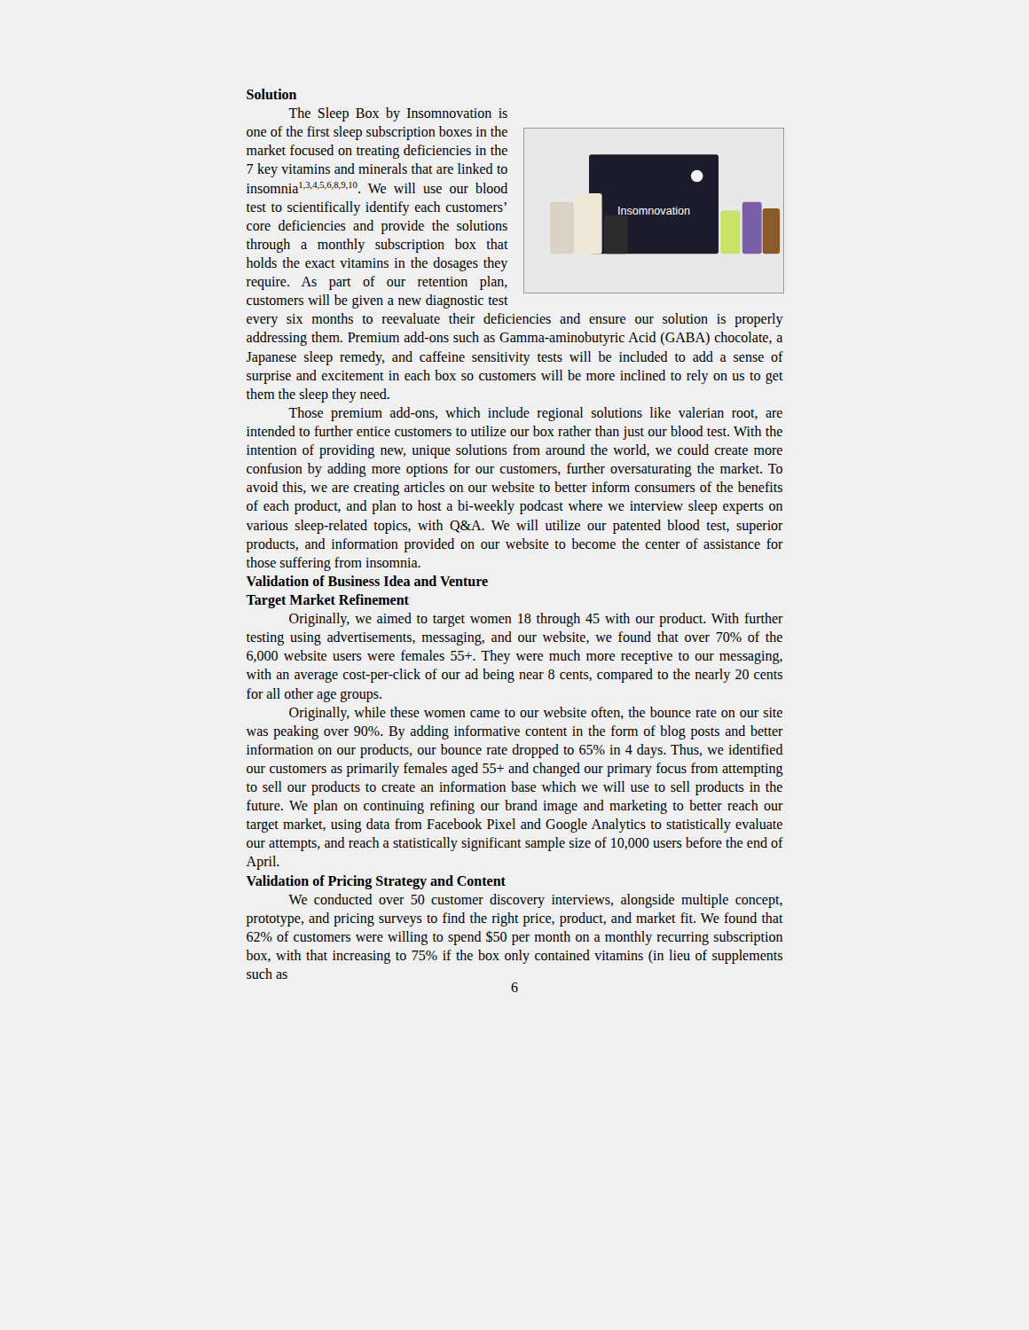Solution
The Sleep Box by Insomnovation is one of the first sleep subscription boxes in the market focused on treating deficiencies in the 7 key vitamins and minerals that are linked to insomnia1,3,4,5,6,8,9,10. We will use our blood test to scientifically identify each customers’ core deficiencies and provide the solutions through a monthly subscription box that holds the exact vitamins in the dosages they require. As part of our retention plan, customers will be given a new diagnostic test every six months to reevaluate their deficiencies and ensure our solution is properly addressing them. Premium add-ons such as Gamma-aminobutyric Acid (GABA) chocolate, a Japanese sleep remedy, and caffeine sensitivity tests will be included to add a sense of surprise and excitement in each box so customers will be more inclined to rely on us to get them the sleep they need.
Those premium add-ons, which include regional solutions like valerian root, are intended to further entice customers to utilize our box rather than just our blood test. With the intention of providing new, unique solutions from around the world, we could create more confusion by adding more options for our customers, further oversaturating the market. To avoid this, we are creating articles on our website to better inform consumers of the benefits of each product, and plan to host a bi-weekly podcast where we interview sleep experts on various sleep-related topics, with Q&A. We will utilize our patented blood test, superior products, and information provided on our website to become the center of assistance for those suffering from insomnia.
Validation of Business Idea and Venture
Target Market Refinement
Originally, we aimed to target women 18 through 45 with our product. With further testing using advertisements, messaging, and our website, we found that over 70% of the 6,000 website users were females 55+. They were much more receptive to our messaging, with an average cost-per-click of our ad being near 8 cents, compared to the nearly 20 cents for all other age groups.
Originally, while these women came to our website often, the bounce rate on our site was peaking over 90%. By adding informative content in the form of blog posts and better information on our products, our bounce rate dropped to 65% in 4 days. Thus, we identified our customers as primarily females aged 55+ and changed our primary focus from attempting to sell our products to create an information base which we will use to sell products in the future. We plan on continuing refining our brand image and marketing to better reach our target market, using data from Facebook Pixel and Google Analytics to statistically evaluate our attempts, and reach a statistically significant sample size of 10,000 users before the end of April.
Validation of Pricing Strategy and Content
We conducted over 50 customer discovery interviews, alongside multiple concept, prototype, and pricing surveys to find the right price, product, and market fit. We found that 62% of customers were willing to spend $50 per month on a monthly recurring subscription box, with that increasing to 75% if the box only contained vitamins (in lieu of supplements such as
6